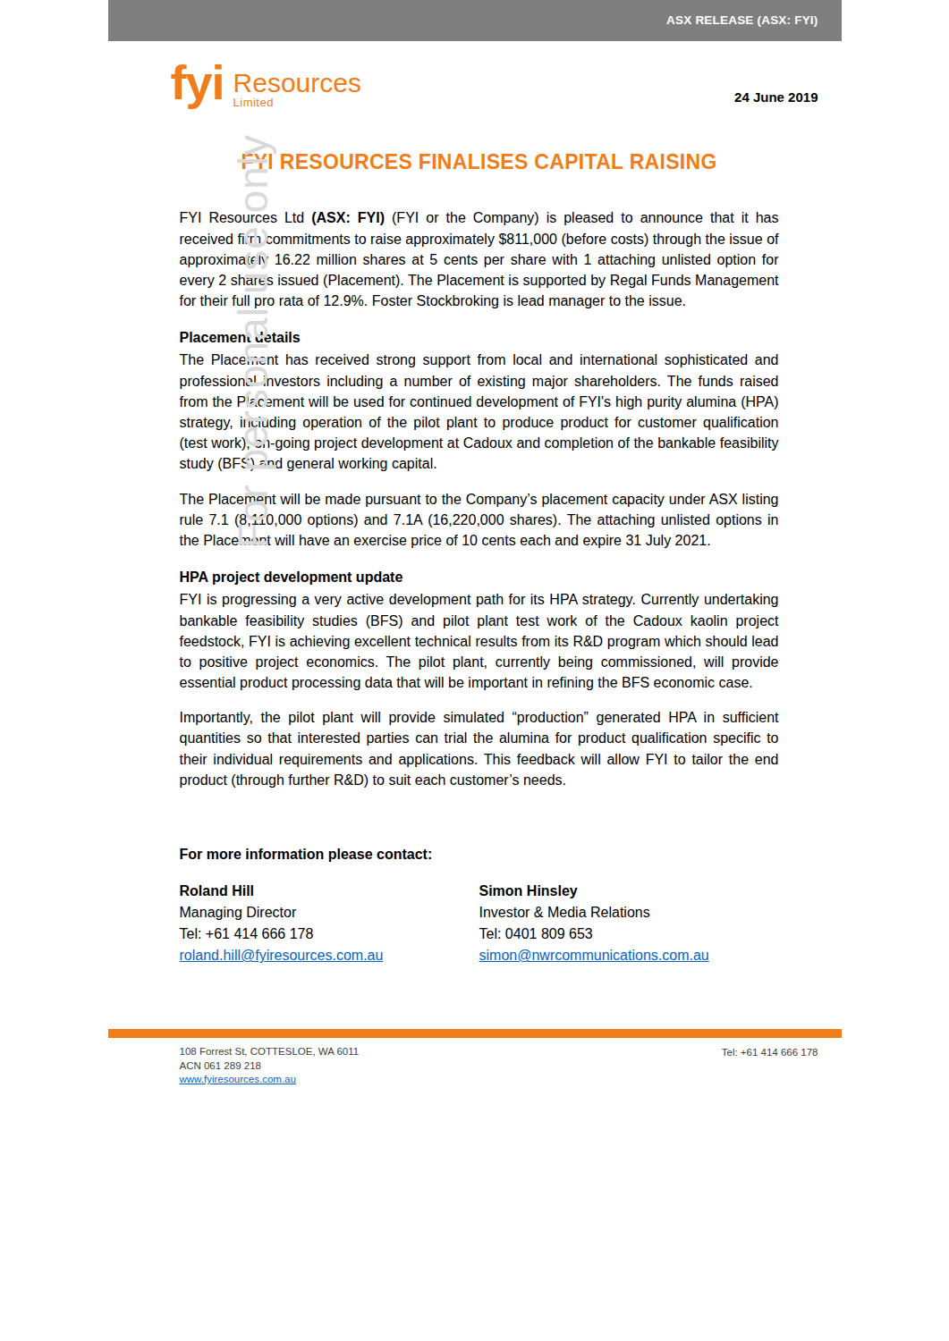ASX RELEASE (ASX: FYI)
fyi
ResourcesLimited
24 June 2019
For personal use only
FYI RESOURCES FINALISES CAPITAL RAISING
FYI Resources Ltd (ASX: FYI) (FYI or the Company) is pleased to announce that it has received firm commitments to raise approximately $811,000 (before costs) through the issue of approximately 16.22 million shares at 5 cents per share with 1 attaching unlisted option for every 2 shares issued (Placement). The Placement is supported by Regal Funds Management for their full pro rata of 12.9%. Foster Stockbroking is lead manager to the issue.
Placement details
The Placement has received strong support from local and international sophisticated and professional investors including a number of existing major shareholders. The funds raised from the Placement will be used for continued development of FYI's high purity alumina (HPA) strategy, including operation of the pilot plant to produce product for customer qualification (test work), on-going project development at Cadoux and completion of the bankable feasibility study (BFS) and general working capital.
The Placement will be made pursuant to the Company’s placement capacity under ASX listing rule 7.1 (8,110,000 options) and 7.1A (16,220,000 shares). The attaching unlisted options in the Placement will have an exercise price of 10 cents each and expire 31 July 2021.
HPA project development update
FYI is progressing a very active development path for its HPA strategy. Currently undertaking bankable feasibility studies (BFS) and pilot plant test work of the Cadoux kaolin project feedstock, FYI is achieving excellent technical results from its R&D program which should lead to positive project economics. The pilot plant, currently being commissioned, will provide essential product processing data that will be important in refining the BFS economic case.
Importantly, the pilot plant will provide simulated “production” generated HPA in sufficient quantities so that interested parties can trial the alumina for product qualification specific to their individual requirements and applications. This feedback will allow FYI to tailor the end product (through further R&D) to suit each customer’s needs.
For more information please contact:
| Roland Hill Managing Director Tel: +61 414 666 178 roland.hill@fyiresources.com.au | Simon Hinsley Investor & Media Relations Tel: 0401 809 653 simon@nwrcommunications.com.au |
108 Forrest St, COTTESLOE, WA 6011
ACN 061 289 218
www.fyiresources.com.au
Tel: +61 414 666 178